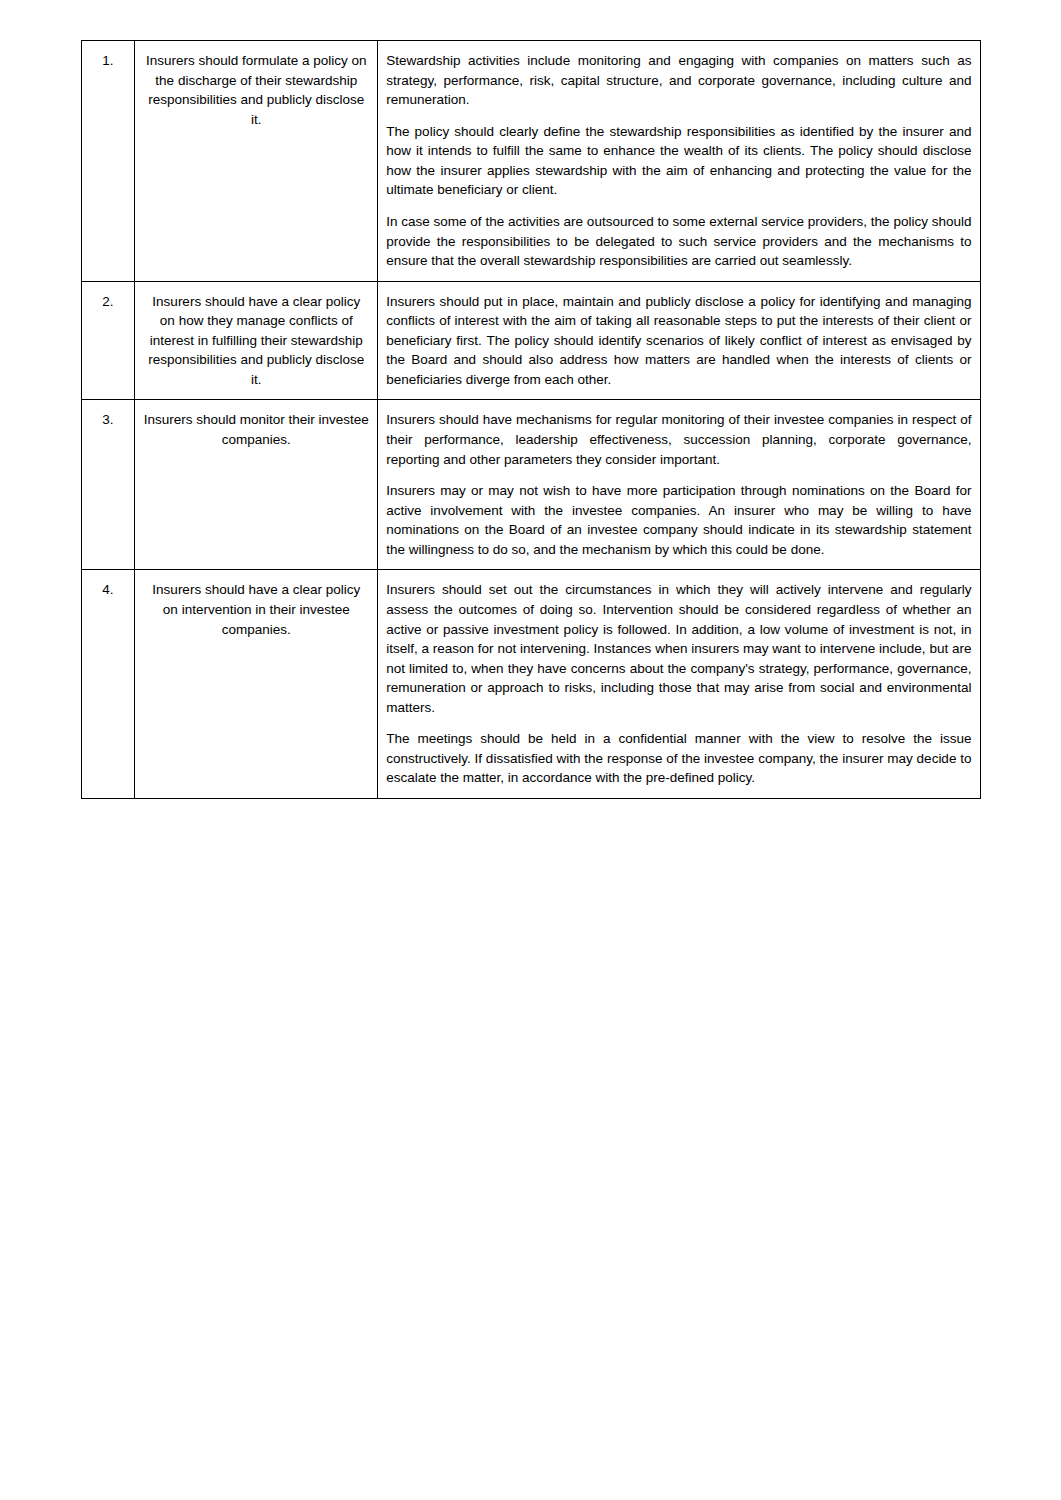| 1. | Insurers should formulate a policy on the discharge of their stewardship responsibilities and publicly disclose it. | Stewardship activities include monitoring and engaging with companies on matters such as strategy, performance, risk, capital structure, and corporate governance, including culture and remuneration. The policy should clearly define the stewardship responsibilities as identified by the insurer and how it intends to fulfill the same to enhance the wealth of its clients. The policy should disclose how the insurer applies stewardship with the aim of enhancing and protecting the value for the ultimate beneficiary or client. In case some of the activities are outsourced to some external service providers, the policy should provide the responsibilities to be delegated to such service providers and the mechanisms to ensure that the overall stewardship responsibilities are carried out seamlessly. |
| 2. | Insurers should have a clear policy on how they manage conflicts of interest in fulfilling their stewardship responsibilities and publicly disclose it. | Insurers should put in place, maintain and publicly disclose a policy for identifying and managing conflicts of interest with the aim of taking all reasonable steps to put the interests of their client or beneficiary first. The policy should identify scenarios of likely conflict of interest as envisaged by the Board and should also address how matters are handled when the interests of clients or beneficiaries diverge from each other. |
| 3. | Insurers should monitor their investee companies. | Insurers should have mechanisms for regular monitoring of their investee companies in respect of their performance, leadership effectiveness, succession planning, corporate governance, reporting and other parameters they consider important. Insurers may or may not wish to have more participation through nominations on the Board for active involvement with the investee companies. An insurer who may be willing to have nominations on the Board of an investee company should indicate in its stewardship statement the willingness to do so, and the mechanism by which this could be done. |
| 4. | Insurers should have a clear policy on intervention in their investee companies. | Insurers should set out the circumstances in which they will actively intervene and regularly assess the outcomes of doing so. Intervention should be considered regardless of whether an active or passive investment policy is followed. In addition, a low volume of investment is not, in itself, a reason for not intervening. Instances when insurers may want to intervene include, but are not limited to, when they have concerns about the company's strategy, performance, governance, remuneration or approach to risks, including those that may arise from social and environmental matters. The meetings should be held in a confidential manner with the view to resolve the issue constructively. If dissatisfied with the response of the investee company, the insurer may decide to escalate the matter, in accordance with the pre-defined policy. |